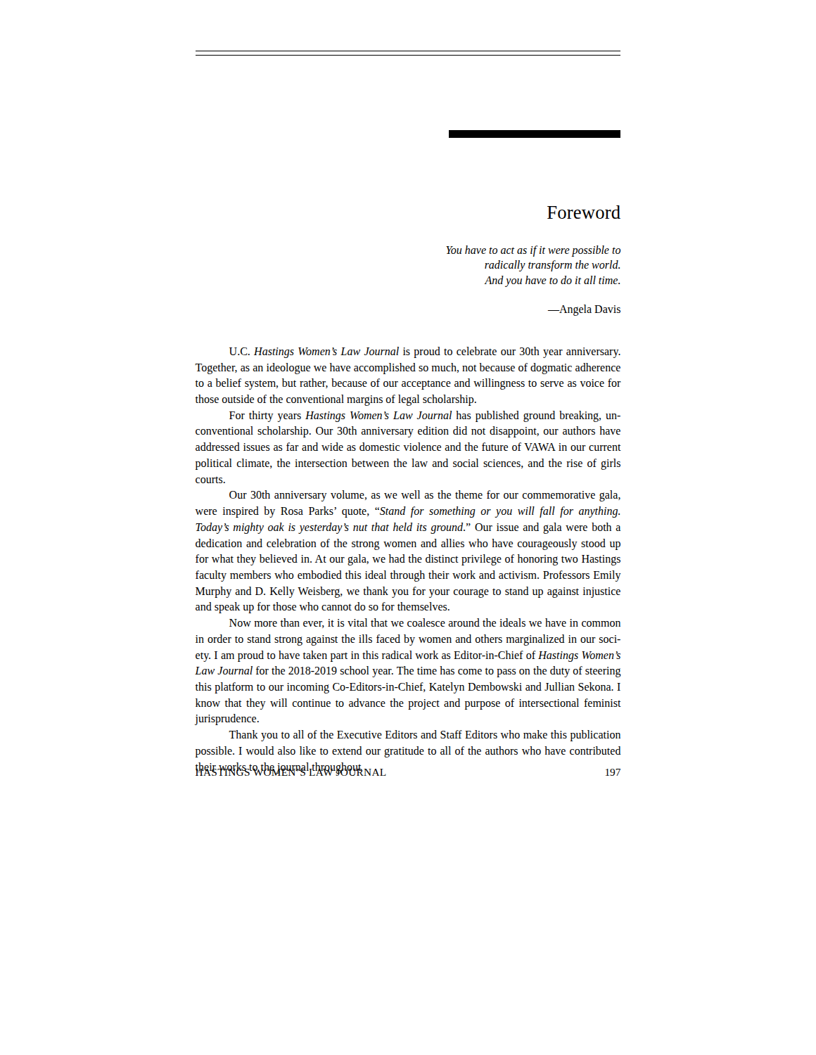Foreword
You have to act as if it were possible to
radically transform the world.
And you have to do it all time.
—Angela Davis
U.C. Hastings Women’s Law Journal is proud to celebrate our 30th year anniversary. Together, as an ideologue we have accomplished so much, not because of dogmatic adherence to a belief system, but rather, because of our acceptance and willingness to serve as voice for those outside of the conventional margins of legal scholarship.
For thirty years Hastings Women’s Law Journal has published ground breaking, unconventional scholarship. Our 30th anniversary edition did not disappoint, our authors have addressed issues as far and wide as domestic violence and the future of VAWA in our current political climate, the intersection between the law and social sciences, and the rise of girls courts.
Our 30th anniversary volume, as we well as the theme for our commemorative gala, were inspired by Rosa Parks’ quote, “Stand for something or you will fall for anything. Today’s mighty oak is yesterday’s nut that held its ground.” Our issue and gala were both a dedication and celebration of the strong women and allies who have courageously stood up for what they believed in. At our gala, we had the distinct privilege of honoring two Hastings faculty members who embodied this ideal through their work and activism. Professors Emily Murphy and D. Kelly Weisberg, we thank you for your courage to stand up against injustice and speak up for those who cannot do so for themselves.
Now more than ever, it is vital that we coalesce around the ideals we have in common in order to stand strong against the ills faced by women and others marginalized in our society. I am proud to have taken part in this radical work as Editor-in-Chief of Hastings Women’s Law Journal for the 2018-2019 school year. The time has come to pass on the duty of steering this platform to our incoming Co-Editors-in-Chief, Katelyn Dembowski and Jullian Sekona. I know that they will continue to advance the project and purpose of intersectional feminist jurisprudence.
Thank you to all of the Executive Editors and Staff Editors who make this publication possible. I would also like to extend our gratitude to all of the authors who have contributed their works to the journal throughout
HASTINGS WOMEN’S LAW JOURNAL 197